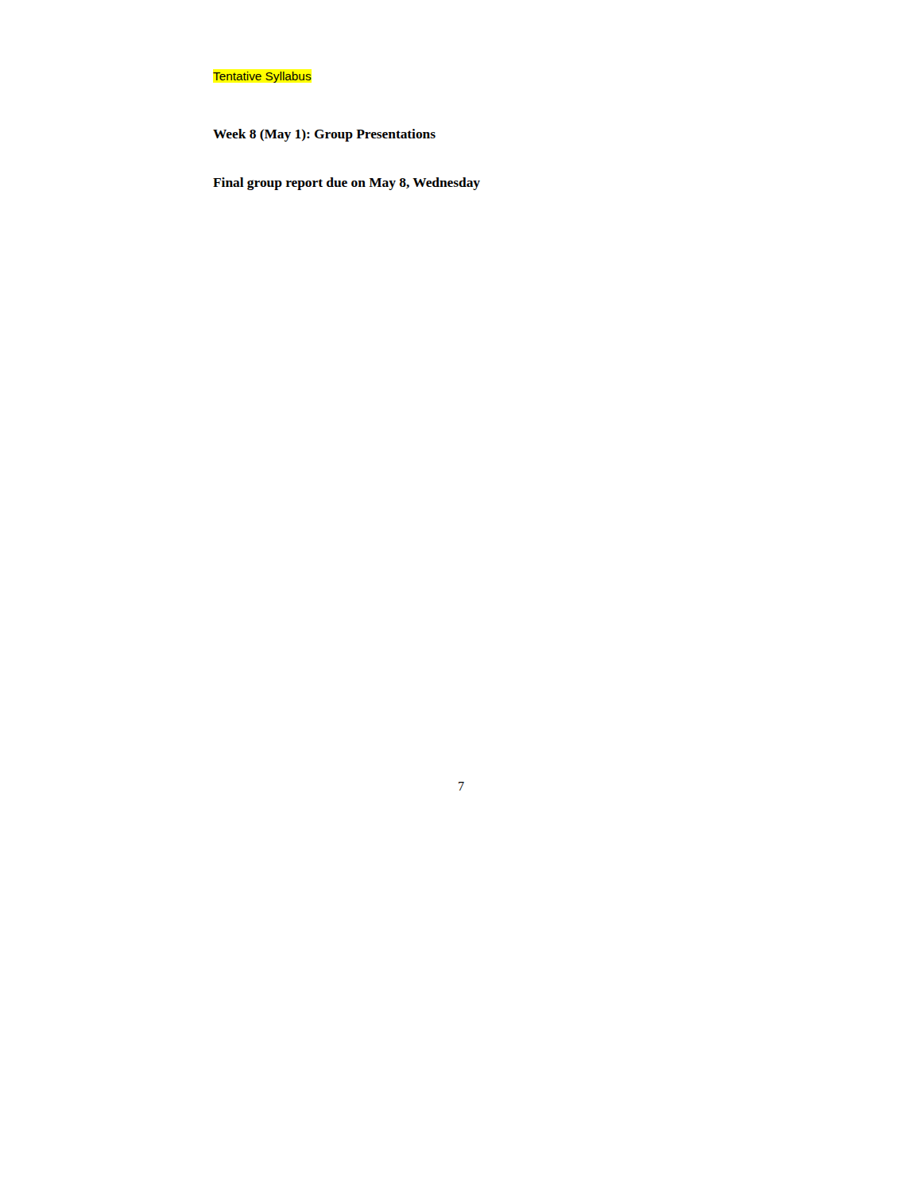Tentative Syllabus
Week 8 (May 1): Group Presentations
Final group report due on May 8, Wednesday
7